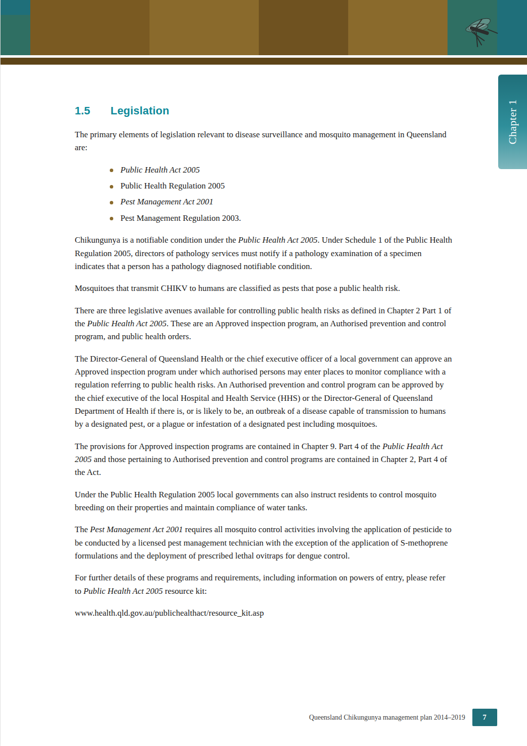Chapter 1
1.5 Legislation
The primary elements of legislation relevant to disease surveillance and mosquito management in Queensland are:
Public Health Act 2005
Public Health Regulation 2005
Pest Management Act 2001
Pest Management Regulation 2003.
Chikungunya is a notifiable condition under the Public Health Act 2005. Under Schedule 1 of the Public Health Regulation 2005, directors of pathology services must notify if a pathology examination of a specimen indicates that a person has a pathology diagnosed notifiable condition.
Mosquitoes that transmit CHIKV to humans are classified as pests that pose a public health risk.
There are three legislative avenues available for controlling public health risks as defined in Chapter 2 Part 1 of the Public Health Act 2005. These are an Approved inspection program, an Authorised prevention and control program, and public health orders.
The Director-General of Queensland Health or the chief executive officer of a local government can approve an Approved inspection program under which authorised persons may enter places to monitor compliance with a regulation referring to public health risks. An Authorised prevention and control program can be approved by the chief executive of the local Hospital and Health Service (HHS) or the Director-General of Queensland Department of Health if there is, or is likely to be, an outbreak of a disease capable of transmission to humans by a designated pest, or a plague or infestation of a designated pest including mosquitoes.
The provisions for Approved inspection programs are contained in Chapter 9. Part 4 of the Public Health Act 2005 and those pertaining to Authorised prevention and control programs are contained in Chapter 2, Part 4 of the Act.
Under the Public Health Regulation 2005 local governments can also instruct residents to control mosquito breeding on their properties and maintain compliance of water tanks.
The Pest Management Act 2001 requires all mosquito control activities involving the application of pesticide to be conducted by a licensed pest management technician with the exception of the application of S-methoprene formulations and the deployment of prescribed lethal ovitraps for dengue control.
For further details of these programs and requirements, including information on powers of entry, please refer to Public Health Act 2005 resource kit:
www.health.qld.gov.au/publichealthact/resource_kit.asp
Queensland Chikungunya management plan 2014–2019 7